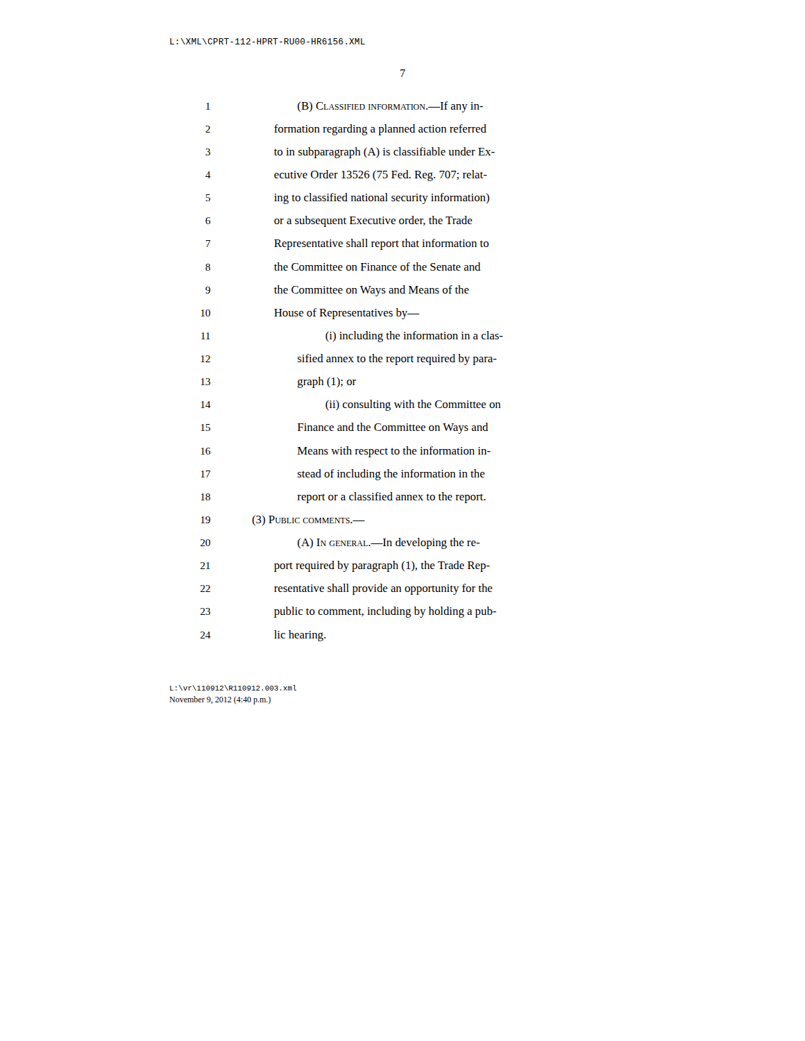L:\XML\CPRT-112-HPRT-RU00-HR6156.XML
7
| 1 | (B) Classified information. —If any in- |
| 2 | formation regarding a planned action referred |
| 3 | to in subparagraph (A) is classifiable under Ex- |
| 4 | ecutive Order 13526 (75 Fed. Reg. 707; relat- |
| 5 | ing to classified national security information) |
| 6 | or a subsequent Executive order, the Trade |
| 7 | Representative shall report that information to |
| 8 | the Committee on Finance of the Senate and |
| 9 | the Committee on Ways and Means of the |
| 10 | House of Representatives by— |
| 11 | (i) including the information in a clas- |
| 12 | sified annex to the report required by para- |
| 13 | graph (1); or |
| 14 | (ii) consulting with the Committee on |
| 15 | Finance and the Committee on Ways and |
| 16 | Means with respect to the information in- |
| 17 | stead of including the information in the |
| 18 | report or a classified annex to the report. |
| 19 | (3) Public comments. — |
| 20 | (A) In general. —In developing the re- |
| 21 | port required by paragraph (1), the Trade Rep- |
| 22 | resentative shall provide an opportunity for the |
| 23 | public to comment, including by holding a pub- |
| 24 | lic hearing. |
L:\vr\110912\R110912.003.xml
November 9, 2012 (4:40 p.m.)